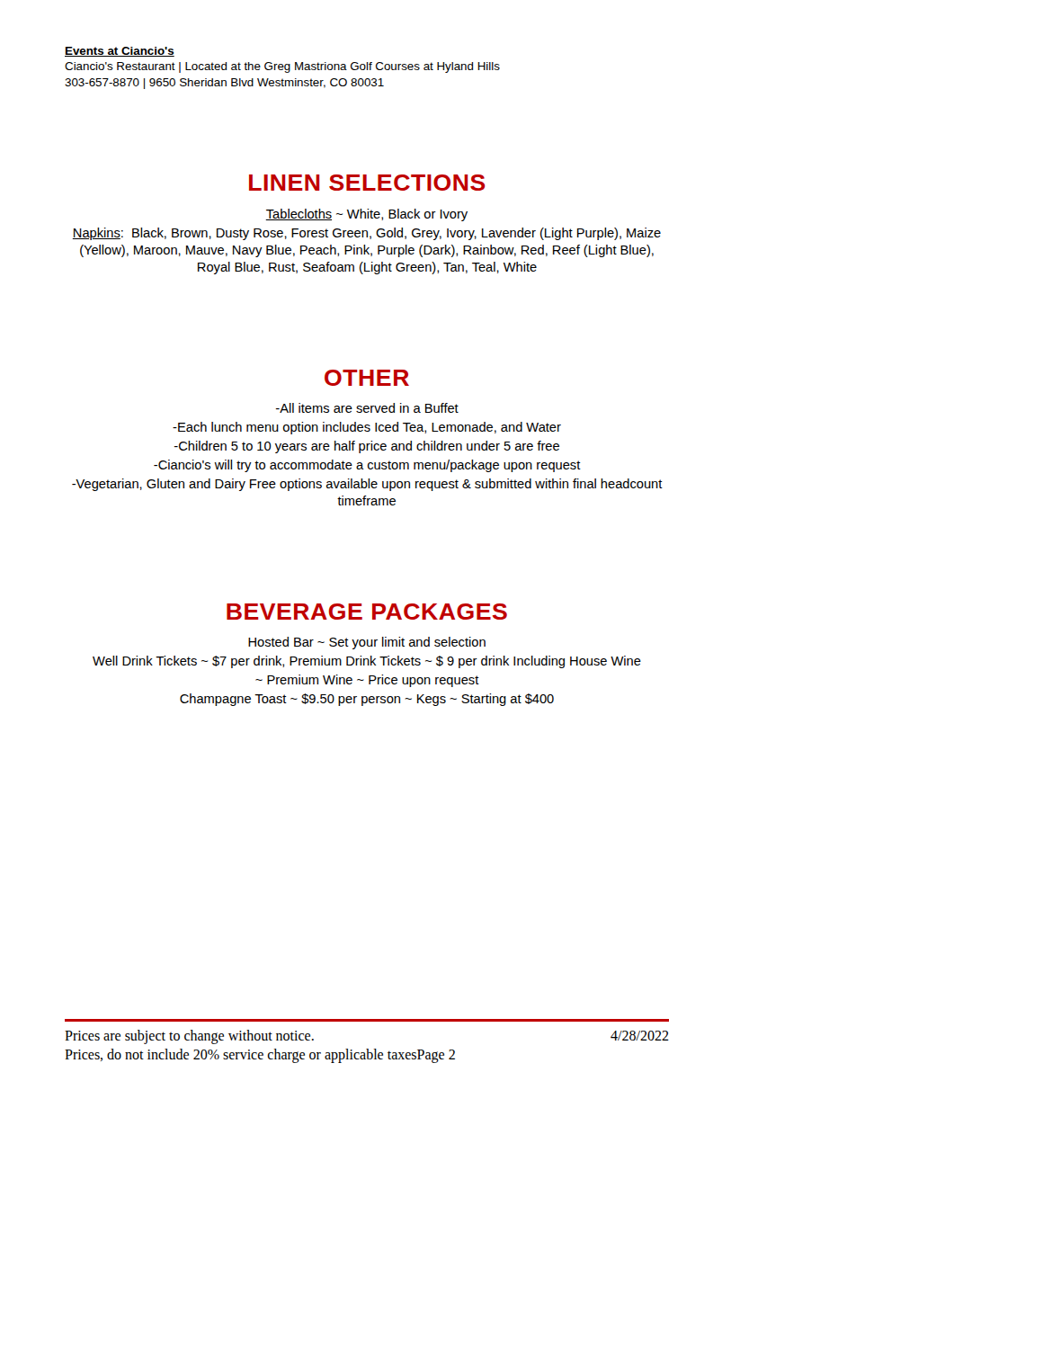Events at Ciancio's
Ciancio's Restaurant | Located at the Greg Mastriona Golf Courses at Hyland Hills
303-657-8870 | 9650 Sheridan Blvd Westminster, CO 80031
LINEN SELECTIONS
Tablecloths ~ White, Black or Ivory
Napkins: Black, Brown, Dusty Rose, Forest Green, Gold, Grey, Ivory, Lavender (Light Purple), Maize (Yellow), Maroon, Mauve, Navy Blue, Peach, Pink, Purple (Dark), Rainbow, Red, Reef (Light Blue), Royal Blue, Rust, Seafoam (Light Green), Tan, Teal, White
OTHER
-All items are served in a Buffet
-Each lunch menu option includes Iced Tea, Lemonade, and Water
-Children 5 to 10 years are half price and children under 5 are free
-Ciancio's will try to accommodate a custom menu/package upon request
-Vegetarian, Gluten and Dairy Free options available upon request & submitted within final headcount timeframe
BEVERAGE PACKAGES
Hosted Bar ~ Set your limit and selection
Well Drink Tickets ~ $7 per drink, Premium Drink Tickets ~ $ 9 per drink Including House Wine
~ Premium Wine ~ Price upon request
Champagne Toast ~ $9.50 per person ~ Kegs ~ Starting at $400
4/28/2022 Prices are subject to change without notice. Prices, do not include 20% service charge or applicable taxesPage 2